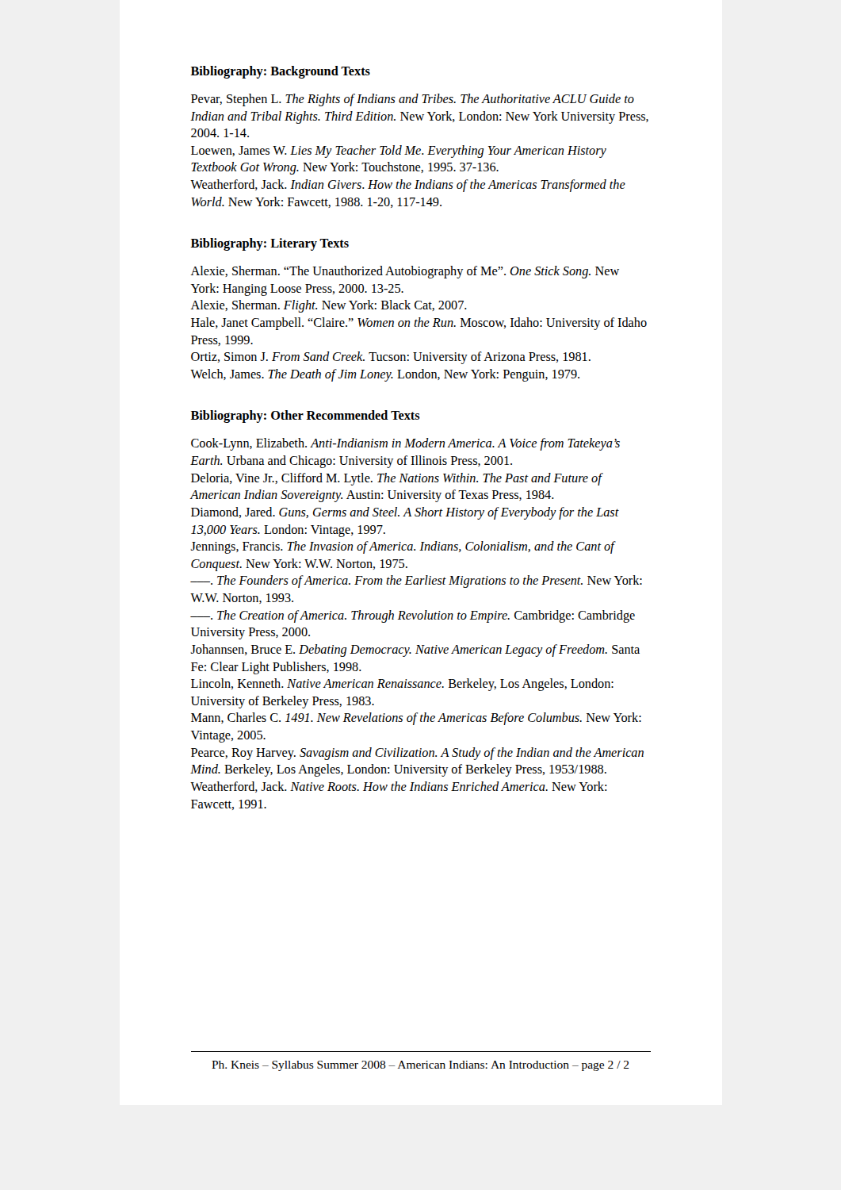Bibliography: Background Texts
Pevar, Stephen L. The Rights of Indians and Tribes. The Authoritative ACLU Guide to Indian and Tribal Rights. Third Edition. New York, London: New York University Press, 2004. 1-14.
Loewen, James W. Lies My Teacher Told Me. Everything Your American History Textbook Got Wrong. New York: Touchstone, 1995. 37-136.
Weatherford, Jack. Indian Givers. How the Indians of the Americas Transformed the World. New York: Fawcett, 1988. 1-20, 117-149.
Bibliography: Literary Texts
Alexie, Sherman. “The Unauthorized Autobiography of Me”. One Stick Song. New York: Hanging Loose Press, 2000. 13-25.
Alexie, Sherman. Flight. New York: Black Cat, 2007.
Hale, Janet Campbell. “Claire.” Women on the Run. Moscow, Idaho: University of Idaho Press, 1999.
Ortiz, Simon J. From Sand Creek. Tucson: University of Arizona Press, 1981.
Welch, James. The Death of Jim Loney. London, New York: Penguin, 1979.
Bibliography: Other Recommended Texts
Cook-Lynn, Elizabeth. Anti-Indianism in Modern America. A Voice from Tatekeya’s Earth. Urbana and Chicago: University of Illinois Press, 2001.
Deloria, Vine Jr., Clifford M. Lytle. The Nations Within. The Past and Future of American Indian Sovereignty. Austin: University of Texas Press, 1984.
Diamond, Jared. Guns, Germs and Steel. A Short History of Everybody for the Last 13,000 Years. London: Vintage, 1997.
Jennings, Francis. The Invasion of America. Indians, Colonialism, and the Cant of Conquest. New York: W.W. Norton, 1975.
–––. The Founders of America. From the Earliest Migrations to the Present. New York: W.W. Norton, 1993.
–––. The Creation of America. Through Revolution to Empire. Cambridge: Cambridge University Press, 2000.
Johannsen, Bruce E. Debating Democracy. Native American Legacy of Freedom. Santa Fe: Clear Light Publishers, 1998.
Lincoln, Kenneth. Native American Renaissance. Berkeley, Los Angeles, London: University of Berkeley Press, 1983.
Mann, Charles C. 1491. New Revelations of the Americas Before Columbus. New York: Vintage, 2005.
Pearce, Roy Harvey. Savagism and Civilization. A Study of the Indian and the American Mind. Berkeley, Los Angeles, London: University of Berkeley Press, 1953/1988.
Weatherford, Jack. Native Roots. How the Indians Enriched America. New York: Fawcett, 1991.
Ph. Kneis – Syllabus Summer 2008 – American Indians: An Introduction – page 2 / 2